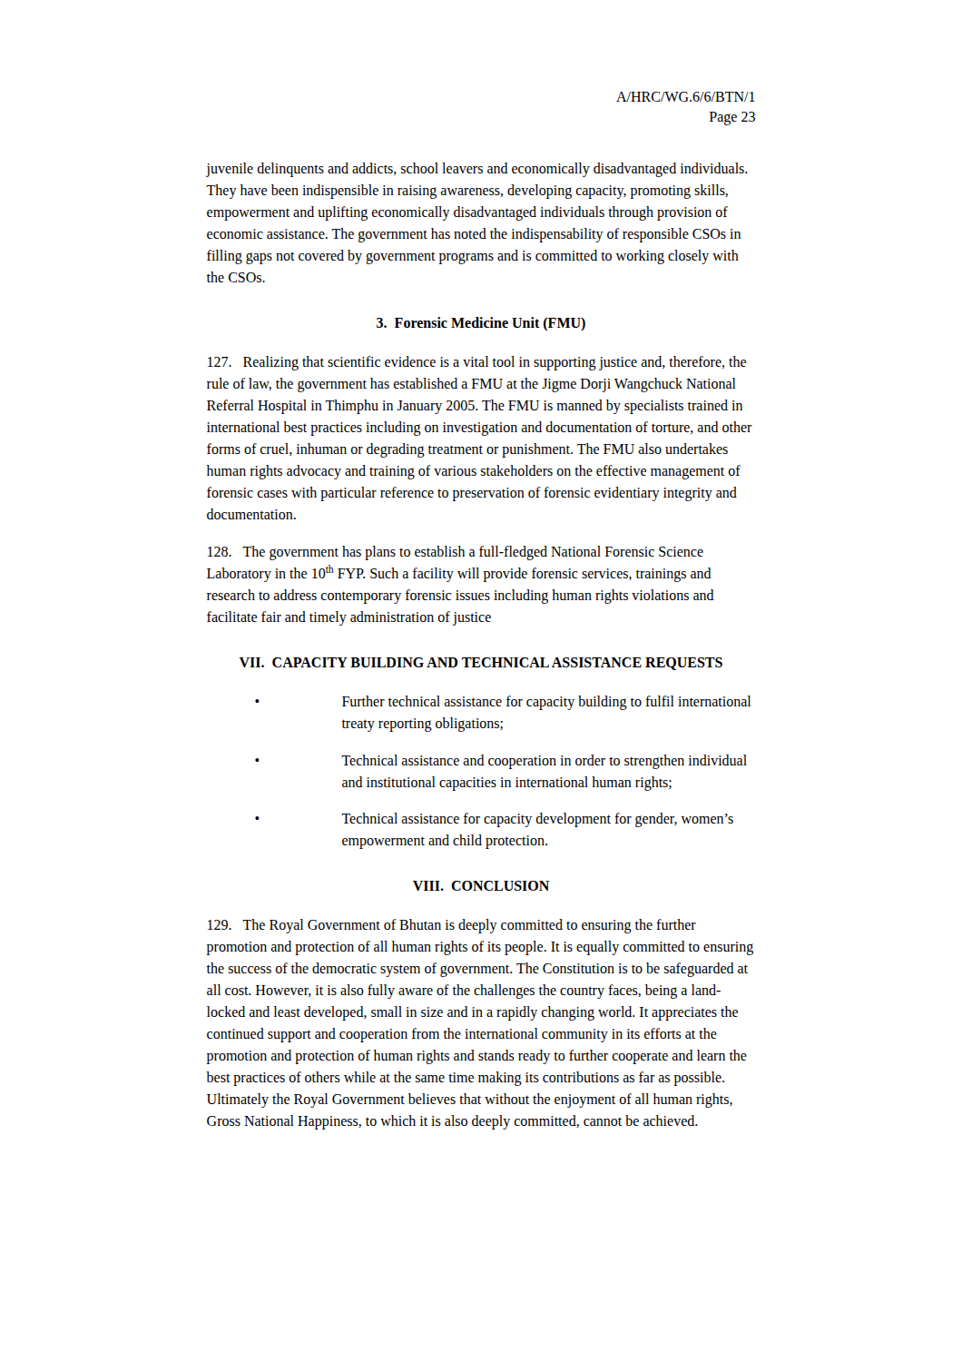A/HRC/WG.6/6/BTN/1
Page 23
juvenile delinquents and addicts, school leavers and economically disadvantaged individuals. They have been indispensible in raising awareness, developing capacity, promoting skills, empowerment and uplifting economically disadvantaged individuals through provision of economic assistance. The government has noted the indispensability of responsible CSOs in filling gaps not covered by government programs and is committed to working closely with the CSOs.
3. Forensic Medicine Unit (FMU)
127. Realizing that scientific evidence is a vital tool in supporting justice and, therefore, the rule of law, the government has established a FMU at the Jigme Dorji Wangchuck National Referral Hospital in Thimphu in January 2005. The FMU is manned by specialists trained in international best practices including on investigation and documentation of torture, and other forms of cruel, inhuman or degrading treatment or punishment. The FMU also undertakes human rights advocacy and training of various stakeholders on the effective management of forensic cases with particular reference to preservation of forensic evidentiary integrity and documentation.
128. The government has plans to establish a full-fledged National Forensic Science Laboratory in the 10th FYP. Such a facility will provide forensic services, trainings and research to address contemporary forensic issues including human rights violations and facilitate fair and timely administration of justice
VII. CAPACITY BUILDING AND TECHNICAL ASSISTANCE REQUESTS
Further technical assistance for capacity building to fulfil international treaty reporting obligations;
Technical assistance and cooperation in order to strengthen individual and institutional capacities in international human rights;
Technical assistance for capacity development for gender, women’s empowerment and child protection.
VIII. CONCLUSION
129. The Royal Government of Bhutan is deeply committed to ensuring the further promotion and protection of all human rights of its people. It is equally committed to ensuring the success of the democratic system of government. The Constitution is to be safeguarded at all cost. However, it is also fully aware of the challenges the country faces, being a land-locked and least developed, small in size and in a rapidly changing world. It appreciates the continued support and cooperation from the international community in its efforts at the promotion and protection of human rights and stands ready to further cooperate and learn the best practices of others while at the same time making its contributions as far as possible. Ultimately the Royal Government believes that without the enjoyment of all human rights, Gross National Happiness, to which it is also deeply committed, cannot be achieved.